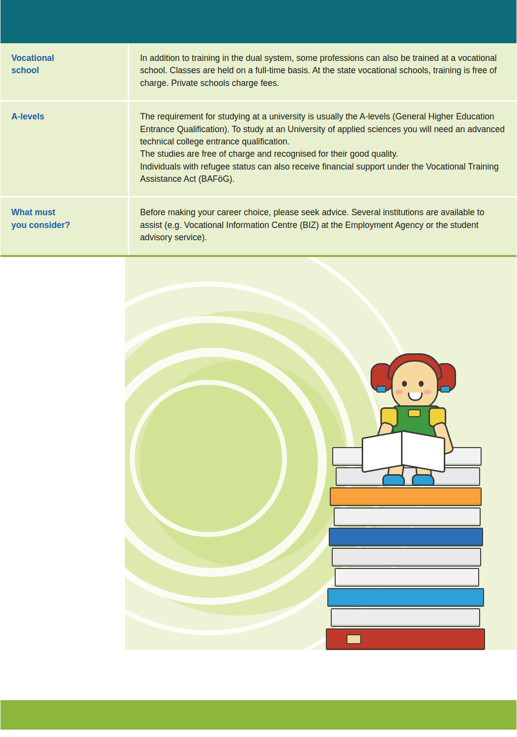| Vocational school | In addition to training in the dual system, some professions can also be trained at a vocational school. Classes are held on a full-time basis. At the state vocational schools, training is free of charge. Private schools charge fees. |
| A-levels | The requirement for studying at a university is usually the A-levels (General Higher Education Entrance Qualification). To study at an University of applied sciences you will need an advanced technical college entrance qualification. The studies are free of charge and recognised for their good quality. Individuals with refugee status can also receive financial support under the Vocational Training Assistance Act (BAFöG). |
| What must you consider? | Before making your career choice, please seek advice. Several institutions are available to assist (e.g. Vocational Information Centre (BIZ) at the Employment Agency or the student advisory service). |